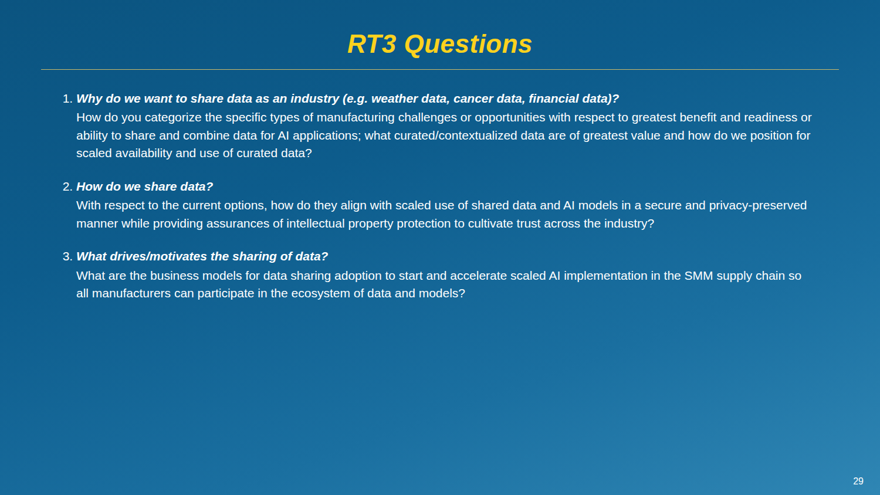RT3 Questions
Why do we want to share data as an industry (e.g. weather data, cancer data, financial data)? How do you categorize the specific types of manufacturing challenges or opportunities with respect to greatest benefit and readiness or ability to share and combine data for AI applications; what curated/contextualized data are of greatest value and how do we position for scaled availability and use of curated data?
How do we share data? With respect to the current options, how do they align with scaled use of shared data and AI models in a secure and privacy-preserved manner while providing assurances of intellectual property protection to cultivate trust across the industry?
What drives/motivates the sharing of data? What are the business models for data sharing adoption to start and accelerate scaled AI implementation in the SMM supply chain so all manufacturers can participate in the ecosystem of data and models?
29